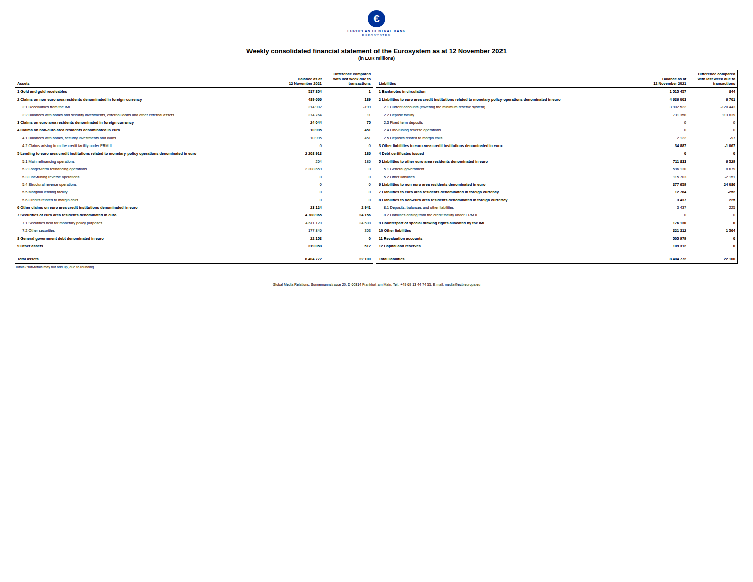EUROPEAN CENTRAL BANK
EUROSYSTEM
Weekly consolidated financial statement of the Eurosystem as at 12 November 2021
(in EUR millions)
| / Assets / Balance as at 12 November 2021 / Difference compared with last week due to transactions / / --- / --- / --- / / 1 Gold and gold receivables / 517 854 / 1 / / 2 Claims on non-euro area residents denominated in foreign currency / 489 666 / -189 / / 2.1 Receivables from the IMF / 214 902 / -199 / / 2.2 Balances with banks and security investments, external loans and other external assets / 274 764 / 11 / / 3 Claims on euro area residents denominated in foreign currency / 24 044 / -75 / / 4 Claims on non-euro area residents denominated in euro / 10 995 / 451 / / 4.1 Balances with banks, security investments and loans / 10 995 / 451 / / 4.2 Claims arising from the credit facility under ERM II / 0 / 0 / / 5 Lending to euro area credit institutions related to monetary policy operations denominated in euro / 2 208 913 / 186 / / 5.1 Main refinancing operations / 254 / 186 / / 5.2 Longer-term refinancing operations / 2 208 659 / 0 / / 5.3 Fine-tuning reverse operations / 0 / 0 / / 5.4 Structural reverse operations / 0 / 0 / / 5.5 Marginal lending facility / 0 / 0 / / 5.6 Credits related to margin calls / 0 / 0 / / 6 Other claims on euro area credit institutions denominated in euro / 23 124 / -2 941 / / 7 Securities of euro area residents denominated in euro / 4 788 965 / 24 156 / / 7.1 Securities held for monetary policy purposes / 4 611 120 / 24 508 / / 7.2 Other securities / 177 846 / -353 / / 8 General government debt denominated in euro / 22 153 / 0 / / 9 Other assets / 319 058 / 512 / / Total assets / 8 404 772 / 22 100 / Totals / sub-totals may not add up, due to rounding. | / Liabilities / Balance as at 12 November 2021 / Difference compared with last week due to transactions / / --- / --- / --- / / 1 Banknotes in circulation / 1 515 457 / 844 / / 2 Liabilities to euro area credit institutions related to monetary policy operations denominated in euro / 4 636 003 / -6 701 / / 2.1 Current accounts (covering the minimum reserve system) / 3 902 522 / -120 443 / / 2.2 Deposit facility / 731 358 / 113 839 / / 2.3 Fixed-term deposits / 0 / 0 / / 2.4 Fine-tuning reverse operations / 0 / 0 / / 2.5 Deposits related to margin calls / 2 122 / -97 / / 3 Other liabilities to euro area credit institutions denominated in euro / 34 887 / -1 067 / / 4 Debt certificates issued / 0 / 0 / / 5 Liabilities to other euro area residents denominated in euro / 711 833 / 6 529 / / 5.1 General government / 596 130 / 8 679 / / 5.2 Other liabilities / 115 703 / -2 151 / / 6 Liabilities to non-euro area residents denominated in euro / 377 659 / 24 086 / / 7 Liabilities to euro area residents denominated in foreign currency / 12 764 / -252 / / 8 Liabilities to non-euro area residents denominated in foreign currency / 3 437 / 225 / / 8.1 Deposits, balances and other liabilities / 3 437 / 225 / / 8.2 Liabilities arising from the credit facility under ERM II / 0 / 0 / / 9 Counterpart of special drawing rights allocated by the IMF / 176 130 / 0 / / 10 Other liabilities / 321 312 / -1 564 / / 11 Revaluation accounts / 505 979 / 0 / / 12 Capital and reserves / 109 312 / 0 / / Total liabilities / 8 404 772 / 22 100 / |
Global Media Relations, Sonnemannstrasse 20, D-60314 Frankfurt am Main, Tel.: +49 69-13 44-74 55, E-mail: media@ecb.europa.eu